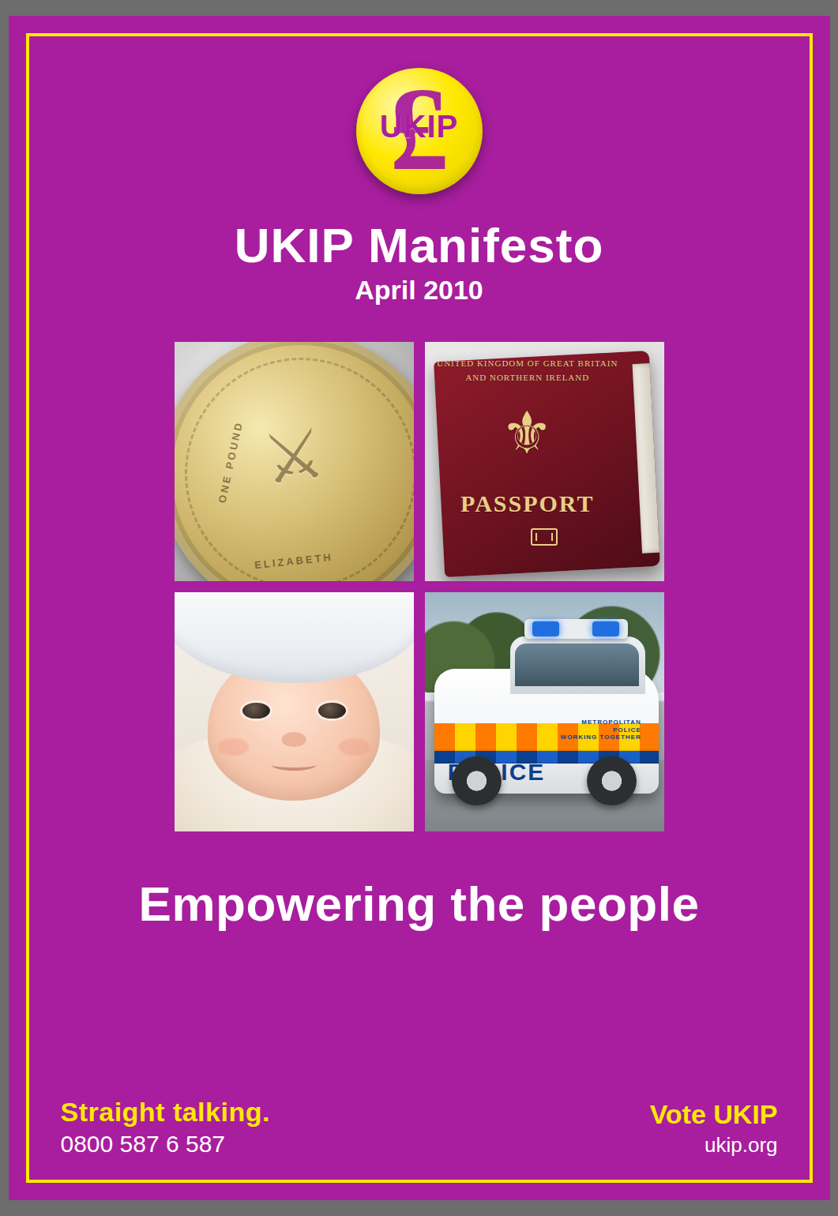£ UKIP
UKIP Manifesto
April 2010
⚔ ONE POUND ELIZABETH
UNITED KINGDOM OF GREAT BRITAIN AND NORTHERN IRELAND ⚜ PASSPORT
METROPOLITAN
POLICE
WORKING TOGETHER POLICE
Empowering the people
Straight talking.
0800 587 6 587
Vote UKIP
ukip.org